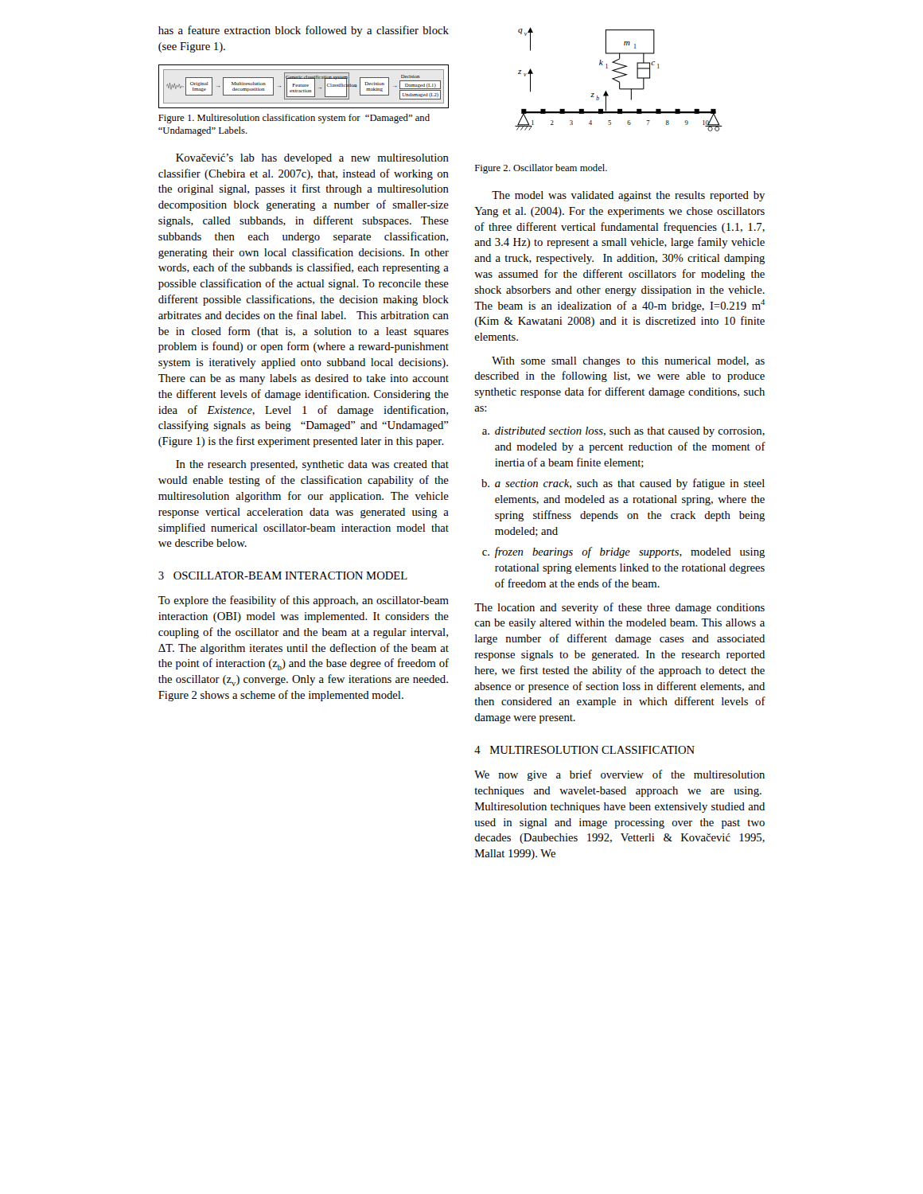has a feature extraction block followed by a classifier block (see Figure 1).
Original Image
→
Multiresolution decomposition
→
Generic classification system
Feature extraction
→
Classification
→
Decision making
→
Decision
Damaged (L1)
Undamaged (L2)
Figure 1. Multiresolution classification system for “Damaged” and “Undamaged” Labels.
Kovačević’s lab has developed a new multiresolution classifier (Chebira et al. 2007c), that, instead of working on the original signal, passes it first through a multiresolution decomposition block generating a number of smaller-size signals, called subbands, in different subspaces. These subbands then each undergo separate classification, generating their own local classification decisions. In other words, each of the subbands is classified, each representing a possible classification of the actual signal. To reconcile these different possible classifications, the decision making block arbitrates and decides on the final label. This arbitration can be in closed form (that is, a solution to a least squares problem is found) or open form (where a reward-punishment system is iteratively applied onto subband local decisions). There can be as many labels as desired to take into account the different levels of damage identification. Considering the idea of Existence, Level 1 of damage identification, classifying signals as being “Damaged” and “Undamaged” (Figure 1) is the first experiment presented later in this paper.
In the research presented, synthetic data was created that would enable testing of the classification capability of the multiresolution algorithm for our application. The vehicle response vertical acceleration data was generated using a simplified numerical oscillator-beam interaction model that we describe below.
3 OSCILLATOR-BEAM INTERACTION MODEL
To explore the feasibility of this approach, an oscillator-beam interaction (OBI) model was implemented. It considers the coupling of the oscillator and the beam at a regular interval, ΔT. The algorithm iterates until the deflection of the beam at the point of interaction (zb) and the base degree of freedom of the oscillator (zv) converge. Only a few iterations are needed. Figure 2 shows a scheme of the implemented model.
q v m 1 z v k 1 c 1 z b 1 2 3 4 5 6 7 8 9 10
Figure 2. Oscillator beam model.
The model was validated against the results reported by Yang et al. (2004). For the experiments we chose oscillators of three different vertical fundamental frequencies (1.1, 1.7, and 3.4 Hz) to represent a small vehicle, large family vehicle and a truck, respectively. In addition, 30% critical damping was assumed for the different oscillators for modeling the shock absorbers and other energy dissipation in the vehicle. The beam is an idealization of a 40-m bridge, I=0.219 m4 (Kim & Kawatani 2008) and it is discretized into 10 finite elements.
With some small changes to this numerical model, as described in the following list, we were able to produce synthetic response data for different damage conditions, such as:
distributed section loss, such as that caused by corrosion, and modeled by a percent reduction of the moment of inertia of a beam finite element;
a section crack, such as that caused by fatigue in steel elements, and modeled as a rotational spring, where the spring stiffness depends on the crack depth being modeled; and
frozen bearings of bridge supports, modeled using rotational spring elements linked to the rotational degrees of freedom at the ends of the beam.
The location and severity of these three damage conditions can be easily altered within the modeled beam. This allows a large number of different damage cases and associated response signals to be generated. In the research reported here, we first tested the ability of the approach to detect the absence or presence of section loss in different elements, and then considered an example in which different levels of damage were present.
4 MULTIRESOLUTION CLASSIFICATION
We now give a brief overview of the multiresolution techniques and wavelet-based approach we are using. Multiresolution techniques have been extensively studied and used in signal and image processing over the past two decades (Daubechies 1992, Vetterli & Kovačević 1995, Mallat 1999). We